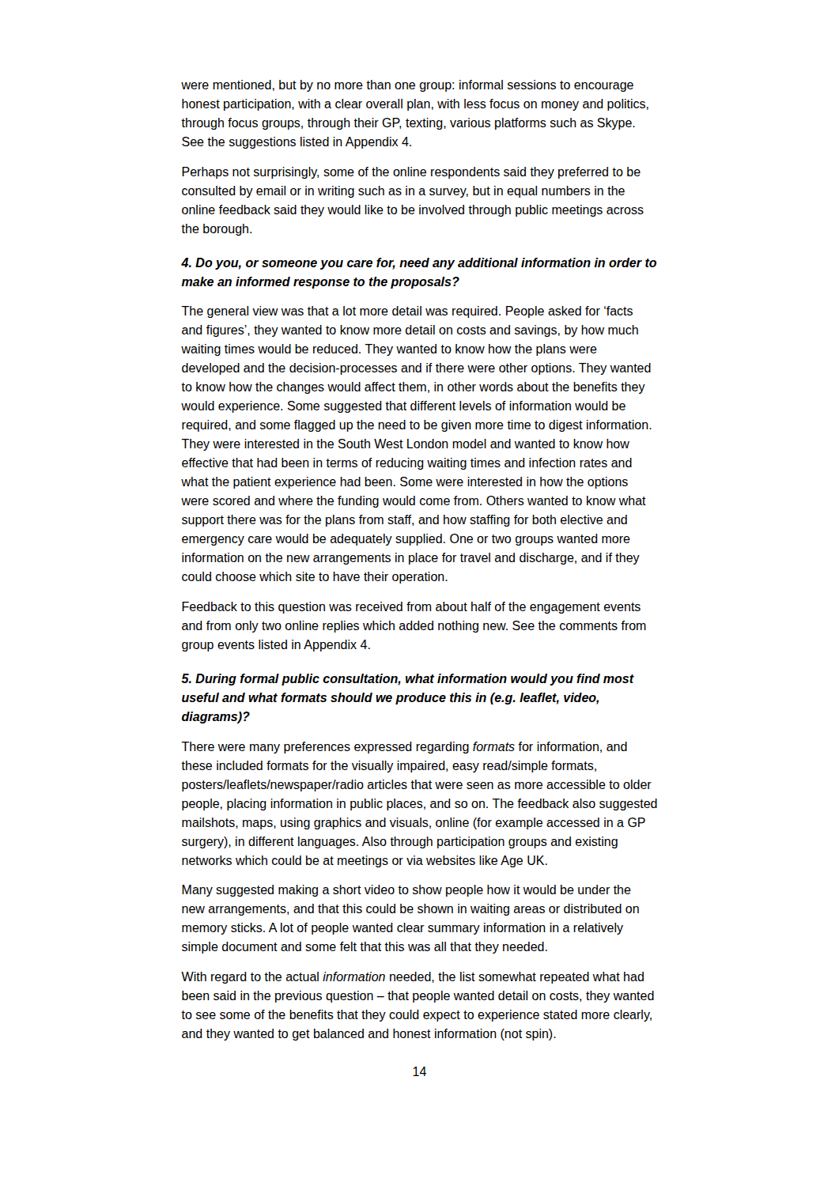were mentioned, but by no more than one group: informal sessions to encourage honest participation, with a clear overall plan, with less focus on money and politics, through focus groups, through their GP, texting, various platforms such as Skype. See the suggestions listed in Appendix 4.
Perhaps not surprisingly, some of the online respondents said they preferred to be consulted by email or in writing such as in a survey, but in equal numbers in the online feedback said they would like to be involved through public meetings across the borough.
4. Do you, or someone you care for, need any additional information in order to make an informed response to the proposals?
The general view was that a lot more detail was required. People asked for ‘facts and figures’, they wanted to know more detail on costs and savings, by how much waiting times would be reduced. They wanted to know how the plans were developed and the decision-processes and if there were other options. They wanted to know how the changes would affect them, in other words about the benefits they would experience. Some suggested that different levels of information would be required, and some flagged up the need to be given more time to digest information. They were interested in the South West London model and wanted to know how effective that had been in terms of reducing waiting times and infection rates and what the patient experience had been. Some were interested in how the options were scored and where the funding would come from. Others wanted to know what support there was for the plans from staff, and how staffing for both elective and emergency care would be adequately supplied. One or two groups wanted more information on the new arrangements in place for travel and discharge, and if they could choose which site to have their operation.
Feedback to this question was received from about half of the engagement events and from only two online replies which added nothing new. See the comments from group events listed in Appendix 4.
5. During formal public consultation, what information would you find most useful and what formats should we produce this in (e.g. leaflet, video, diagrams)?
There were many preferences expressed regarding formats for information, and these included formats for the visually impaired, easy read/simple formats, posters/leaflets/newspaper/radio articles that were seen as more accessible to older people, placing information in public places, and so on. The feedback also suggested mailshots, maps, using graphics and visuals, online (for example accessed in a GP surgery), in different languages. Also through participation groups and existing networks which could be at meetings or via websites like Age UK.
Many suggested making a short video to show people how it would be under the new arrangements, and that this could be shown in waiting areas or distributed on memory sticks. A lot of people wanted clear summary information in a relatively simple document and some felt that this was all that they needed.
With regard to the actual information needed, the list somewhat repeated what had been said in the previous question – that people wanted detail on costs, they wanted to see some of the benefits that they could expect to experience stated more clearly, and they wanted to get balanced and honest information (not spin).
14